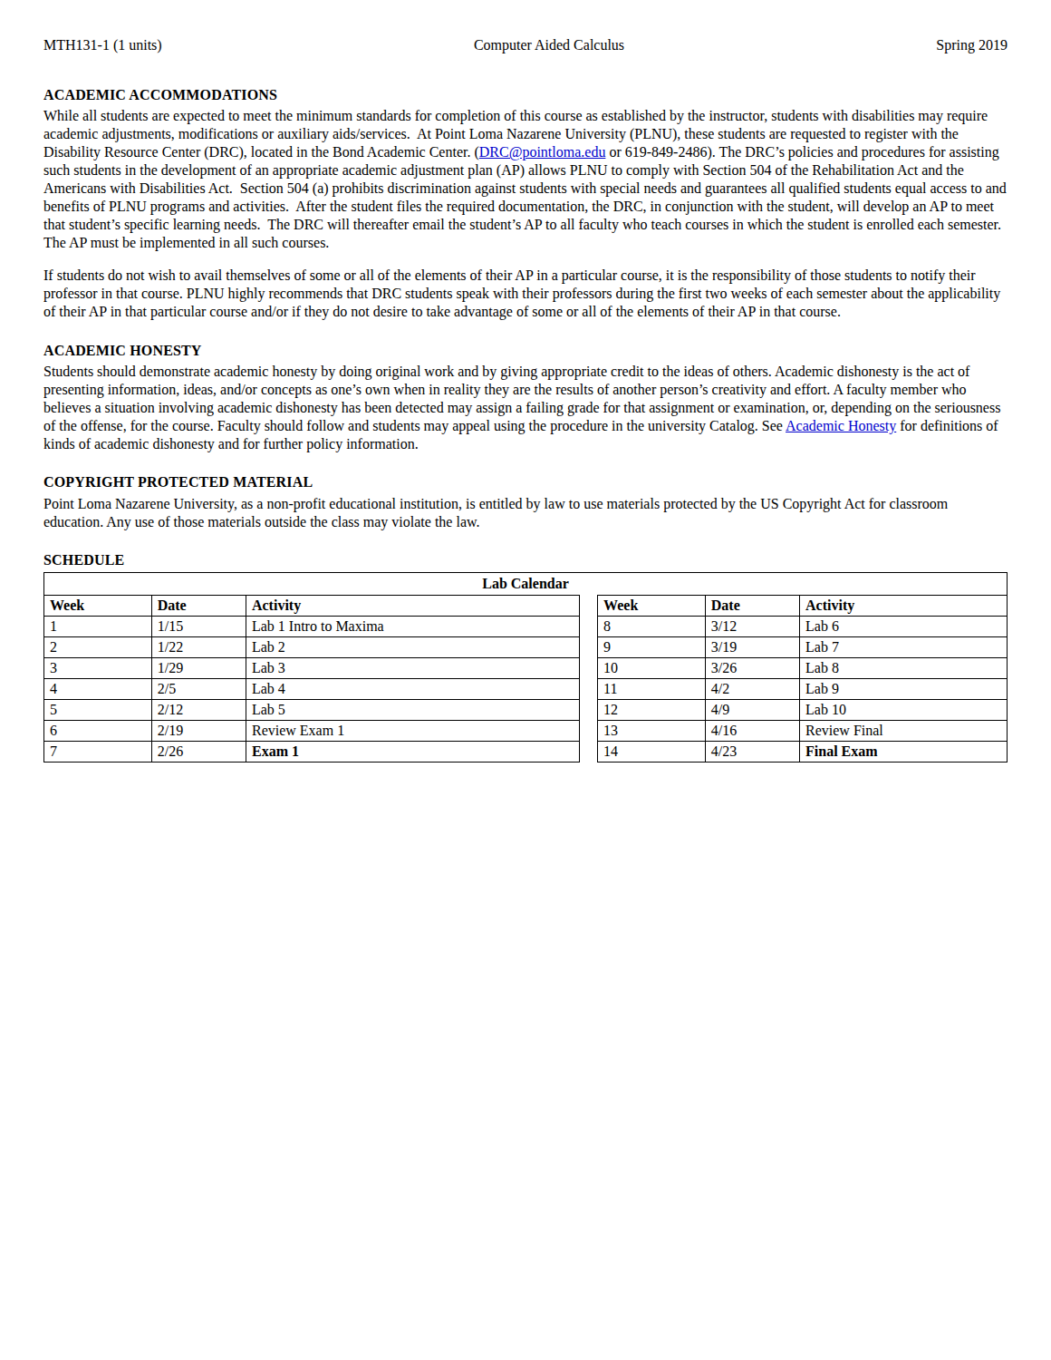MTH131-1 (1 units)
Computer Aided Calculus
Spring 2019
Academic Accommodations
While all students are expected to meet the minimum standards for completion of this course as established by the instructor, students with disabilities may require academic adjustments, modifications or auxiliary aids/services. At Point Loma Nazarene University (PLNU), these students are requested to register with the Disability Resource Center (DRC), located in the Bond Academic Center. (DRC@pointloma.edu or 619-849-2486). The DRC’s policies and procedures for assisting such students in the development of an appropriate academic adjustment plan (AP) allows PLNU to comply with Section 504 of the Rehabilitation Act and the Americans with Disabilities Act. Section 504 (a) prohibits discrimination against students with special needs and guarantees all qualified students equal access to and benefits of PLNU programs and activities. After the student files the required documentation, the DRC, in conjunction with the student, will develop an AP to meet that student’s specific learning needs. The DRC will thereafter email the student’s AP to all faculty who teach courses in which the student is enrolled each semester. The AP must be implemented in all such courses.
If students do not wish to avail themselves of some or all of the elements of their AP in a particular course, it is the responsibility of those students to notify their professor in that course. PLNU highly recommends that DRC students speak with their professors during the first two weeks of each semester about the applicability of their AP in that particular course and/or if they do not desire to take advantage of some or all of the elements of their AP in that course.
Academic Honesty
Students should demonstrate academic honesty by doing original work and by giving appropriate credit to the ideas of others. Academic dishonesty is the act of presenting information, ideas, and/or concepts as one’s own when in reality they are the results of another person’s creativity and effort. A faculty member who believes a situation involving academic dishonesty has been detected may assign a failing grade for that assignment or examination, or, depending on the seriousness of the offense, for the course. Faculty should follow and students may appeal using the procedure in the university Catalog. See Academic Honesty for definitions of kinds of academic dishonesty and for further policy information.
Copyright Protected Material
Point Loma Nazarene University, as a non-profit educational institution, is entitled by law to use materials protected by the US Copyright Act for classroom education. Any use of those materials outside the class may violate the law.
Schedule
Lab Calendar
| Week | Date | Activity | | Week | Date | Activity |
| --- | --- | --- | --- | --- | --- | --- |
| 1 | 1/15 | Lab 1 Intro to Maxima | | 8 | 3/12 | Lab 6 |
| 2 | 1/22 | Lab 2 | | 9 | 3/19 | Lab 7 |
| 3 | 1/29 | Lab 3 | | 10 | 3/26 | Lab 8 |
| 4 | 2/5 | Lab 4 | | 11 | 4/2 | Lab 9 |
| 5 | 2/12 | Lab 5 | | 12 | 4/9 | Lab 10 |
| 6 | 2/19 | Review Exam 1 | | 13 | 4/16 | Review Final |
| 7 | 2/26 | Exam 1 | | 14 | 4/23 | Final Exam |